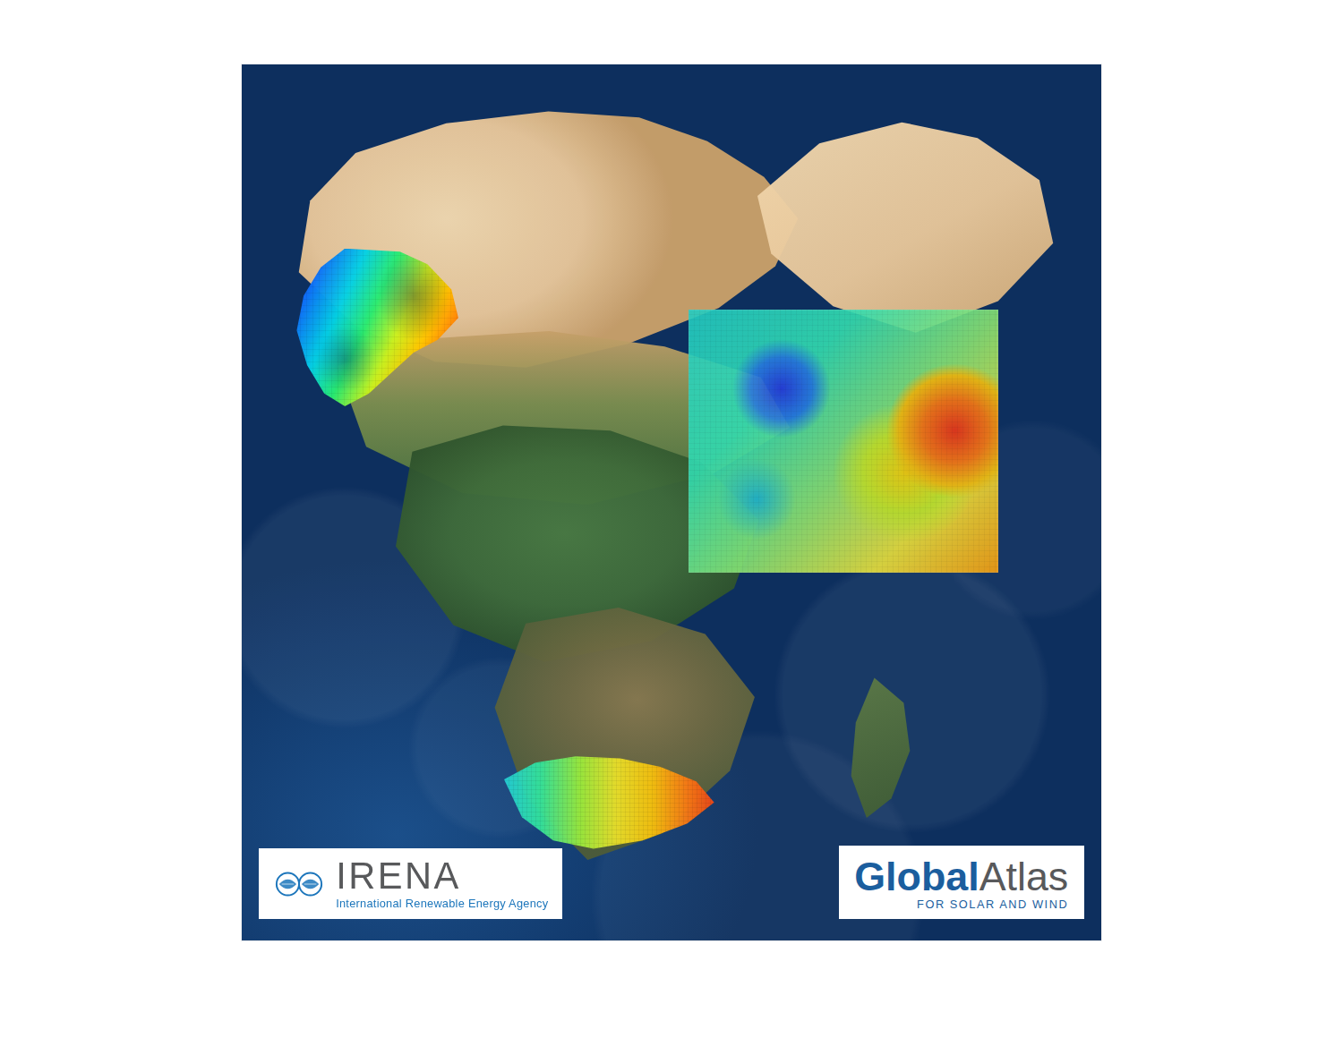IRENA International Renewable Energy Agency
Global Atlas FOR SOLAR AND WIND
Cover image: Africa and the Arabian Peninsula shown in satellite view. Coloured resource-assessment raster layers are overlaid on Mali, a square tile covering the Horn of Africa and East Africa, and the coastal regions of South Africa. Logos of IRENA (International Renewable Energy Agency) and the Global Atlas for Solar and Wind appear at the bottom.